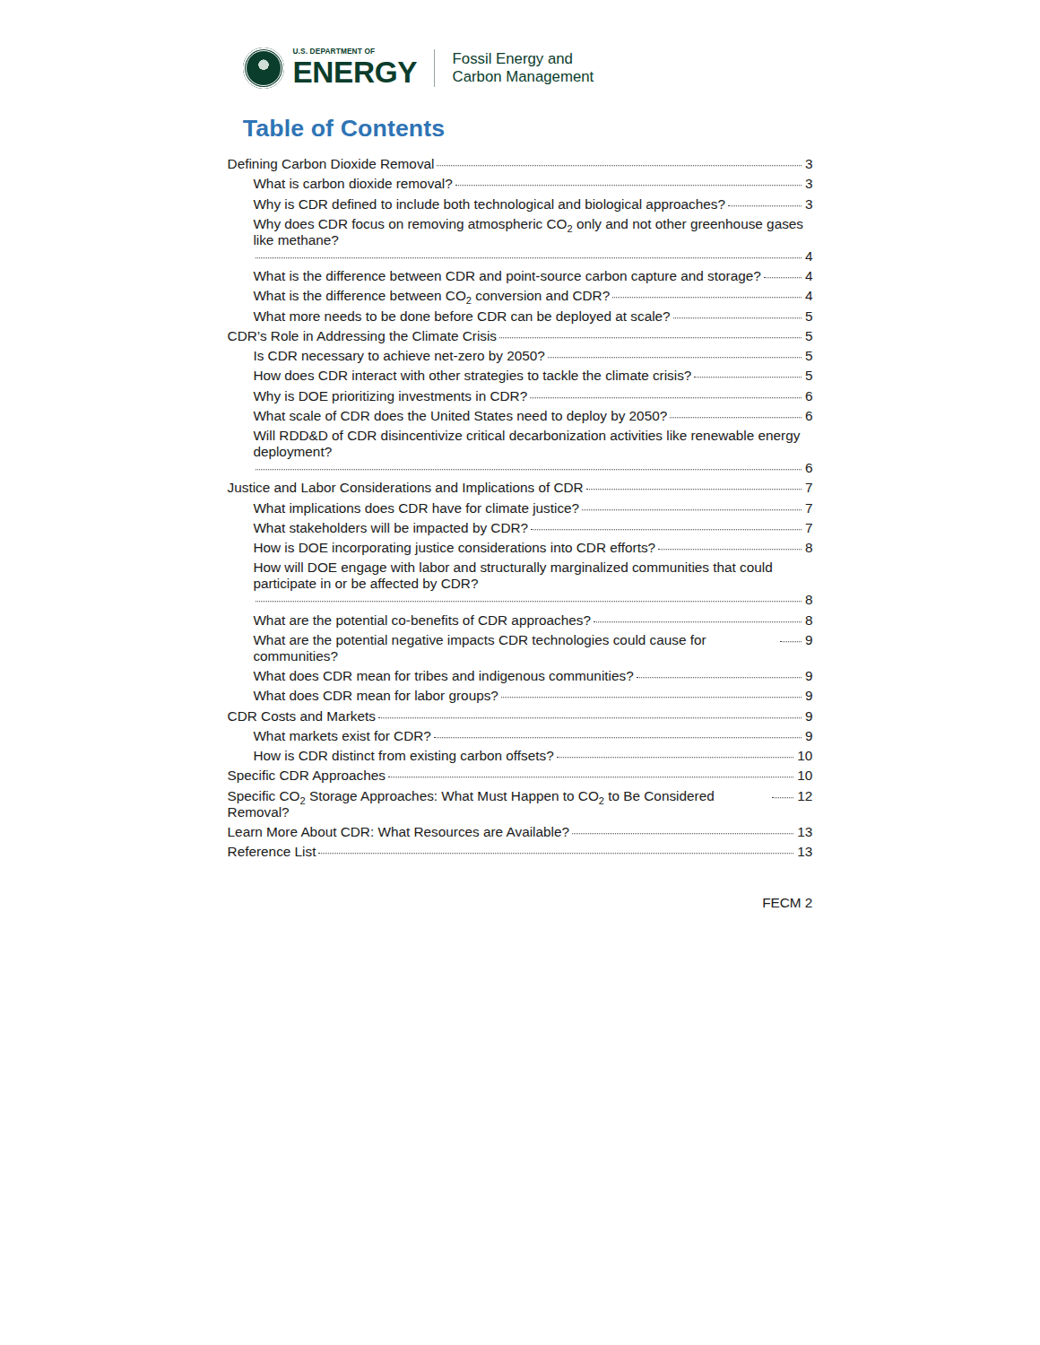U.S. DEPARTMENT OF ENERGY
Fossil Energy and Carbon Management
Table of Contents
Defining Carbon Dioxide Removal 3
What is carbon dioxide removal? 3
Why is CDR defined to include both technological and biological approaches? 3
Why does CDR focus on removing atmospheric CO2 only and not other greenhouse gases like methane? 4
What is the difference between CDR and point-source carbon capture and storage? 4
What is the difference between CO2 conversion and CDR? 4
What more needs to be done before CDR can be deployed at scale? 5
CDR’s Role in Addressing the Climate Crisis 5
Is CDR necessary to achieve net-zero by 2050? 5
How does CDR interact with other strategies to tackle the climate crisis? 5
Why is DOE prioritizing investments in CDR? 6
What scale of CDR does the United States need to deploy by 2050? 6
Will RDD&D of CDR disincentivize critical decarbonization activities like renewable energy deployment? 6
Justice and Labor Considerations and Implications of CDR 7
What implications does CDR have for climate justice? 7
What stakeholders will be impacted by CDR? 7
How is DOE incorporating justice considerations into CDR efforts? 8
How will DOE engage with labor and structurally marginalized communities that could participate in or be affected by CDR? 8
What are the potential co-benefits of CDR approaches? 8
What are the potential negative impacts CDR technologies could cause for communities? 9
What does CDR mean for tribes and indigenous communities? 9
What does CDR mean for labor groups? 9
CDR Costs and Markets 9
What markets exist for CDR? 9
How is CDR distinct from existing carbon offsets? 10
Specific CDR Approaches 10
Specific CO2 Storage Approaches: What Must Happen to CO2 to Be Considered Removal? 12
Learn More About CDR: What Resources are Available? 13
Reference List 13
FECM 2